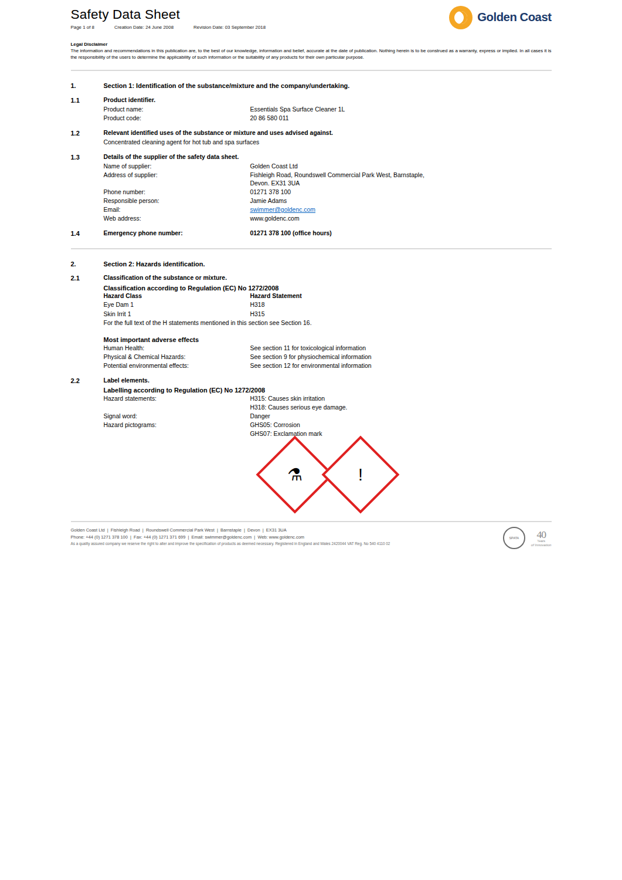Safety Data Sheet
Page 1 of 8 Creation Date: 24 June 2008 Revision Date: 03 September 2018
Golden Coast
Legal Disclaimer
The information and recommendations in this publication are, to the best of our knowledge, information and belief, accurate at the date of publication. Nothing herein is to be construed as a warranty, express or implied. In all cases it is the responsibility of the users to determine the applicability of such information or the suitability of any products for their own particular purpose.
1.
Section 1: Identification of the substance/mixture and the company/undertaking.
1.1
Product identifier.
| Product name: | Essentials Spa Surface Cleaner 1L |
| Product code: | 20 86 580 011 |
1.2
Relevant identified uses of the substance or mixture and uses advised against.
Concentrated cleaning agent for hot tub and spa surfaces
1.3
Details of the supplier of the safety data sheet.
| Name of supplier: | Golden Coast Ltd |
| Address of supplier: | Fishleigh Road, Roundswell Commercial Park West, Barnstaple, Devon. EX31 3UA |
| Phone number: | 01271 378 100 |
| Responsible person: | Jamie Adams |
| Email: | swimmer@goldenc.com |
| Web address: | www.goldenc.com |
1.4
| Emergency phone number: | 01271 378 100 (office hours) |
2.
Section 2: Hazards identification.
2.1
Classification of the substance or mixture.
Classification according to Regulation (EC) No 1272/2008
| Hazard Class | Hazard Statement |
| Eye Dam 1 | H318 |
| Skin Irrit 1 | H315 |
For the full text of the H statements mentioned in this section see Section 16.
Most important adverse effects
| Human Health: | See section 11 for toxicological information |
| Physical & Chemical Hazards: | See section 9 for physiochemical information |
| Potential environmental effects: | See section 12 for environmental information |
2.2
Label elements.
Labelling according to Regulation (EC) No 1272/2008
| Hazard statements: | H315: Causes skin irritation |
| | H318: Causes serious eye damage. |
| Signal word: | Danger |
| Hazard pictograms: | GHS05: Corrosion |
| | GHS07: Exclamation mark |
⚗
!
Golden Coast Ltd | Fishleigh Road | Roundswell Commercial Park West | Barnstaple | Devon | EX31 3UA
Phone: +44 (0) 1271 378 100 | Fax: +44 (0) 1271 371 699 | Email: swimmer@goldenc.com | Web: www.goldenc.com
As a quality assured company we reserve the right to alter and improve the specification of products as deemed necessary. Registered in England and Wales 2420044 VAT Reg. No 540 4110 02
SPATA
40
Years
of Innovation